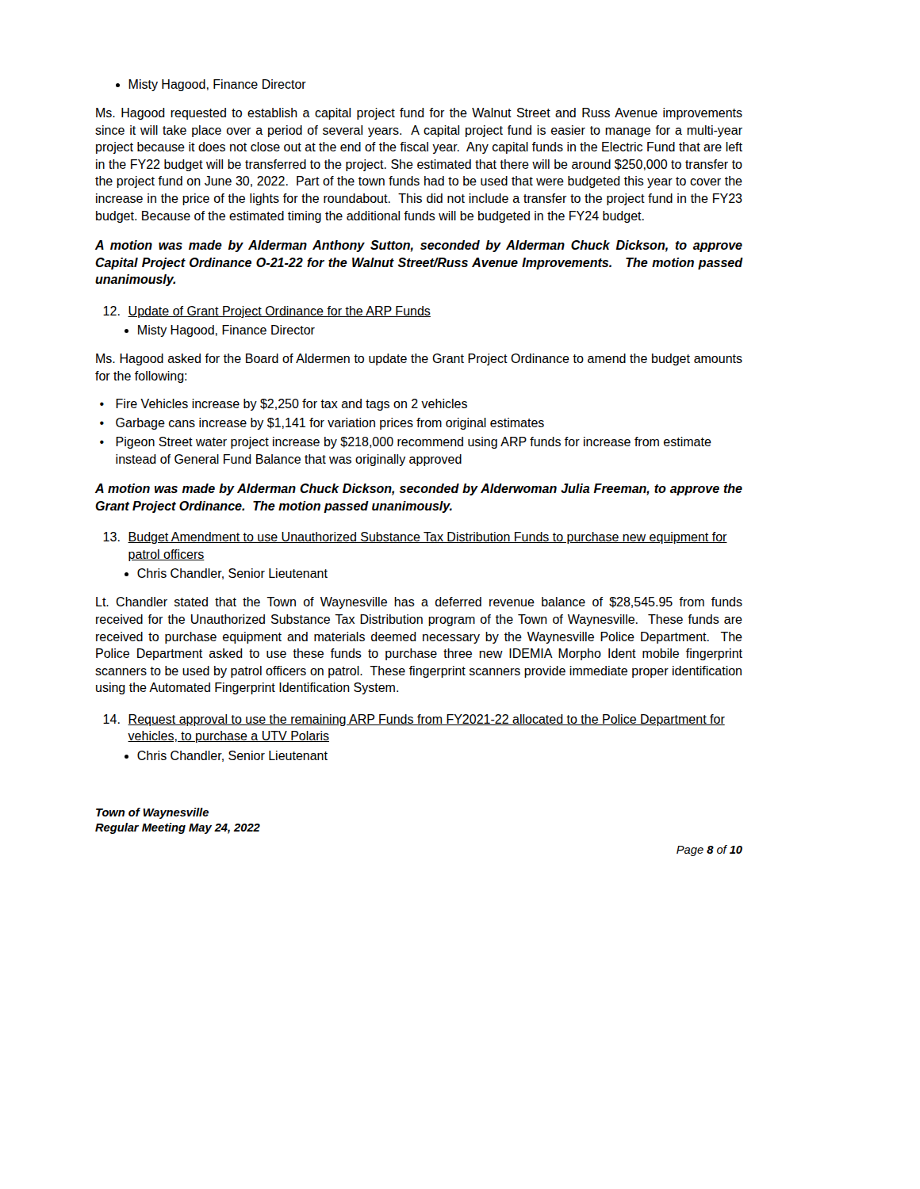Misty Hagood, Finance Director
Ms. Hagood requested to establish a capital project fund for the Walnut Street and Russ Avenue improvements since it will take place over a period of several years. A capital project fund is easier to manage for a multi-year project because it does not close out at the end of the fiscal year. Any capital funds in the Electric Fund that are left in the FY22 budget will be transferred to the project. She estimated that there will be around $250,000 to transfer to the project fund on June 30, 2022. Part of the town funds had to be used that were budgeted this year to cover the increase in the price of the lights for the roundabout. This did not include a transfer to the project fund in the FY23 budget. Because of the estimated timing the additional funds will be budgeted in the FY24 budget.
A motion was made by Alderman Anthony Sutton, seconded by Alderman Chuck Dickson, to approve Capital Project Ordinance O-21-22 for the Walnut Street/Russ Avenue Improvements. The motion passed unanimously.
12.
Update of Grant Project Ordinance for the ARP Funds
Misty Hagood, Finance Director
Ms. Hagood asked for the Board of Aldermen to update the Grant Project Ordinance to amend the budget amounts for the following:
•Fire Vehicles increase by $2,250 for tax and tags on 2 vehicles
•Garbage cans increase by $1,141 for variation prices from original estimates
•Pigeon Street water project increase by $218,000 recommend using ARP funds for increase from estimate instead of General Fund Balance that was originally approved
A motion was made by Alderman Chuck Dickson, seconded by Alderwoman Julia Freeman, to approve the Grant Project Ordinance. The motion passed unanimously.
13.
Budget Amendment to use Unauthorized Substance Tax Distribution Funds to purchase new equipment for patrol officers
Chris Chandler, Senior Lieutenant
Lt. Chandler stated that the Town of Waynesville has a deferred revenue balance of $28,545.95 from funds received for the Unauthorized Substance Tax Distribution program of the Town of Waynesville. These funds are received to purchase equipment and materials deemed necessary by the Waynesville Police Department. The Police Department asked to use these funds to purchase three new IDEMIA Morpho Ident mobile fingerprint scanners to be used by patrol officers on patrol. These fingerprint scanners provide immediate proper identification using the Automated Fingerprint Identification System.
14.
Request approval to use the remaining ARP Funds from FY2021-22 allocated to the Police Department for vehicles, to purchase a UTV Polaris
Chris Chandler, Senior Lieutenant
Town of Waynesville
Regular Meeting May 24, 2022
Page 8 of 10